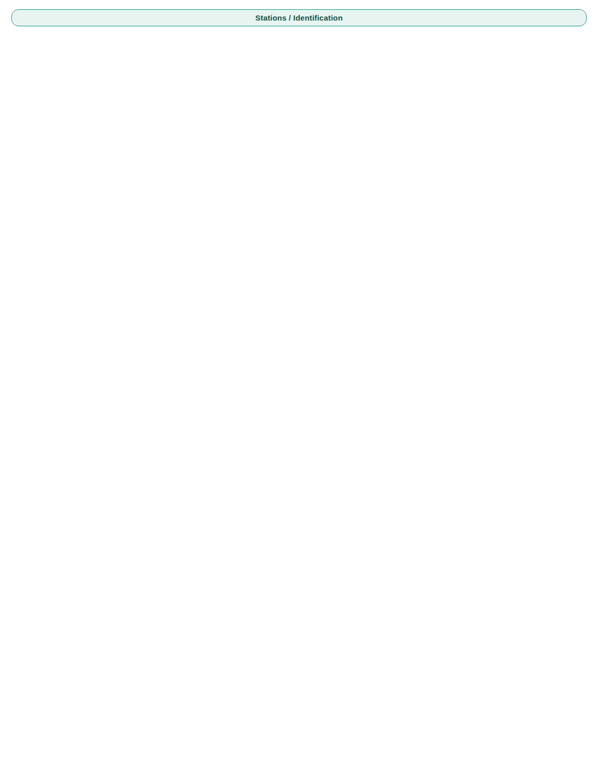Stations / Identification